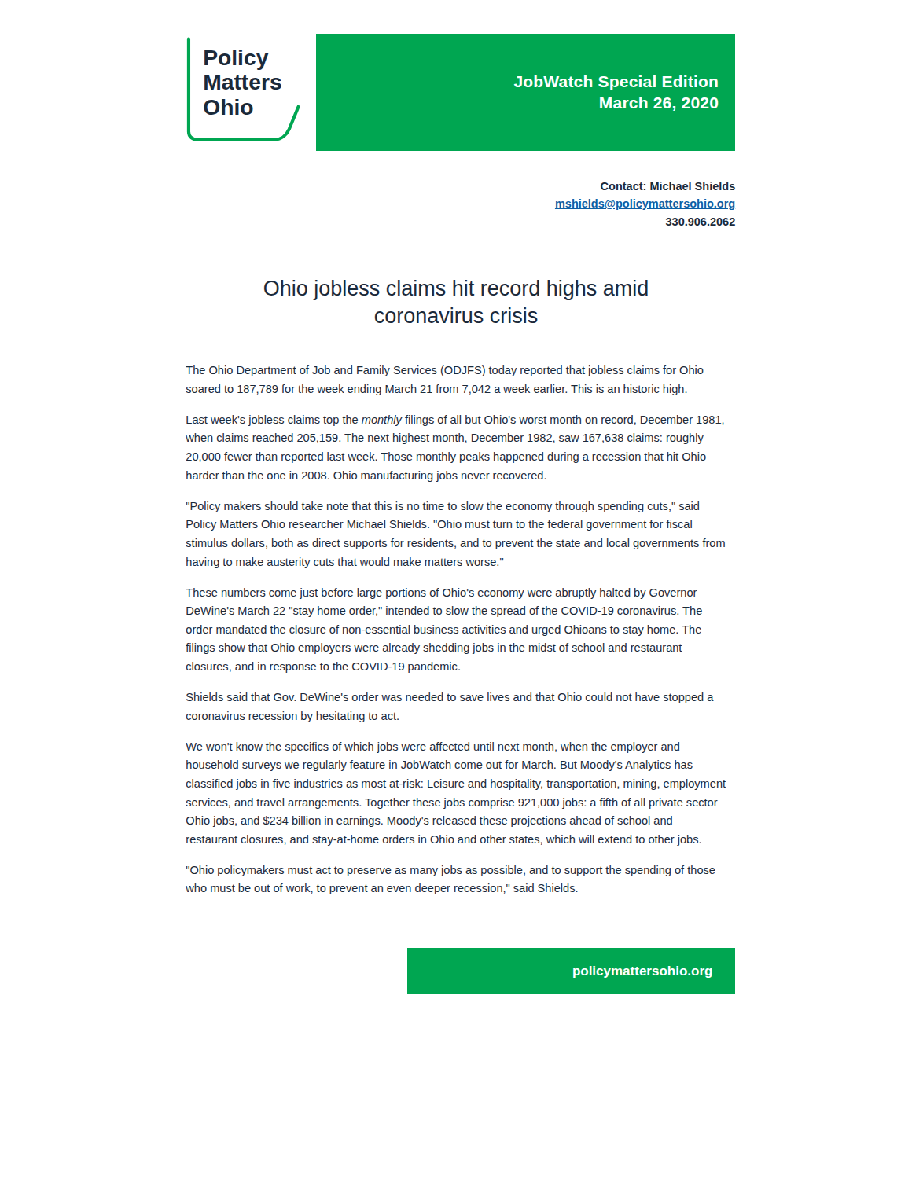Policy Matters Ohio
JobWatch Special Edition
March 26, 2020
Contact: Michael Shields
mshields@policymattersohio.org
330.906.2062
Ohio jobless claims hit record highs amid coronavirus crisis
The Ohio Department of Job and Family Services (ODJFS) today reported that jobless claims for Ohio soared to 187,789 for the week ending March 21 from 7,042 a week earlier. This is an historic high.
Last week's jobless claims top the monthly filings of all but Ohio's worst month on record, December 1981, when claims reached 205,159. The next highest month, December 1982, saw 167,638 claims: roughly 20,000 fewer than reported last week. Those monthly peaks happened during a recession that hit Ohio harder than the one in 2008. Ohio manufacturing jobs never recovered.
"Policy makers should take note that this is no time to slow the economy through spending cuts," said Policy Matters Ohio researcher Michael Shields. "Ohio must turn to the federal government for fiscal stimulus dollars, both as direct supports for residents, and to prevent the state and local governments from having to make austerity cuts that would make matters worse."
These numbers come just before large portions of Ohio's economy were abruptly halted by Governor DeWine's March 22 "stay home order," intended to slow the spread of the COVID-19 coronavirus. The order mandated the closure of non-essential business activities and urged Ohioans to stay home. The filings show that Ohio employers were already shedding jobs in the midst of school and restaurant closures, and in response to the COVID-19 pandemic.
Shields said that Gov. DeWine's order was needed to save lives and that Ohio could not have stopped a coronavirus recession by hesitating to act.
We won't know the specifics of which jobs were affected until next month, when the employer and household surveys we regularly feature in JobWatch come out for March. But Moody's Analytics has classified jobs in five industries as most at-risk: Leisure and hospitality, transportation, mining, employment services, and travel arrangements. Together these jobs comprise 921,000 jobs: a fifth of all private sector Ohio jobs, and $234 billion in earnings. Moody's released these projections ahead of school and restaurant closures, and stay-at-home orders in Ohio and other states, which will extend to other jobs.
"Ohio policymakers must act to preserve as many jobs as possible, and to support the spending of those who must be out of work, to prevent an even deeper recession," said Shields.
policymattersohio.org